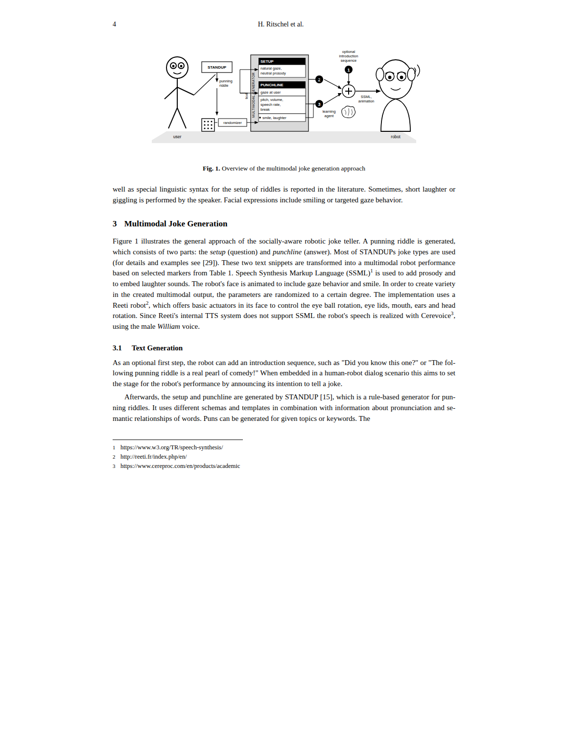4 H. Ritschel et al.
user STANDUP punning riddle randomizer MULTIMODAL GENERATOR SETUP natural gaze, neutral prosody PUNCHLINE gaze at user pitch, volume, speech rate, break smile, laughter text optional introduction sequence 1 2 3 SSML, animation learning agent robot
Fig. 1. Overview of the multimodal joke generation approach
well as special linguistic syntax for the setup of riddles is reported in the literature. Sometimes, short laughter or giggling is performed by the speaker. Facial expressions include smiling or targeted gaze behavior.
3 Multimodal Joke Generation
Figure 1 illustrates the general approach of the socially-aware robotic joke teller. A punning riddle is generated, which consists of two parts: the setup (question) and punchline (answer). Most of STANDUPs joke types are used (for details and examples see [29]). These two text snippets are transformed into a multimodal robot performance based on selected markers from Table 1. Speech Synthesis Markup Language (SSML)1 is used to add prosody and to embed laughter sounds. The robot's face is animated to include gaze behavior and smile. In order to create variety in the created multimodal output, the parameters are randomized to a certain degree. The implementation uses a Reeti robot2, which offers basic actuators in its face to control the eye ball rotation, eye lids, mouth, ears and head rotation. Since Reeti's internal TTS system does not support SSML the robot's speech is realized with Cerevoice3, using the male William voice.
3.1 Text Generation
As an optional first step, the robot can add an introduction sequence, such as "Did you know this one?" or "The following punning riddle is a real pearl of comedy!" When embedded in a human-robot dialog scenario this aims to set the stage for the robot's performance by announcing its intention to tell a joke.
Afterwards, the setup and punchline are generated by STANDUP [15], which is a rule-based generator for punning riddles. It uses different schemas and templates in combination with information about pronunciation and semantic relationships of words. Puns can be generated for given topics or keywords. The
1 https://www.w3.org/TR/speech-synthesis/
2 http://reeti.fr/index.php/en/
3 https://www.cereproc.com/en/products/academic